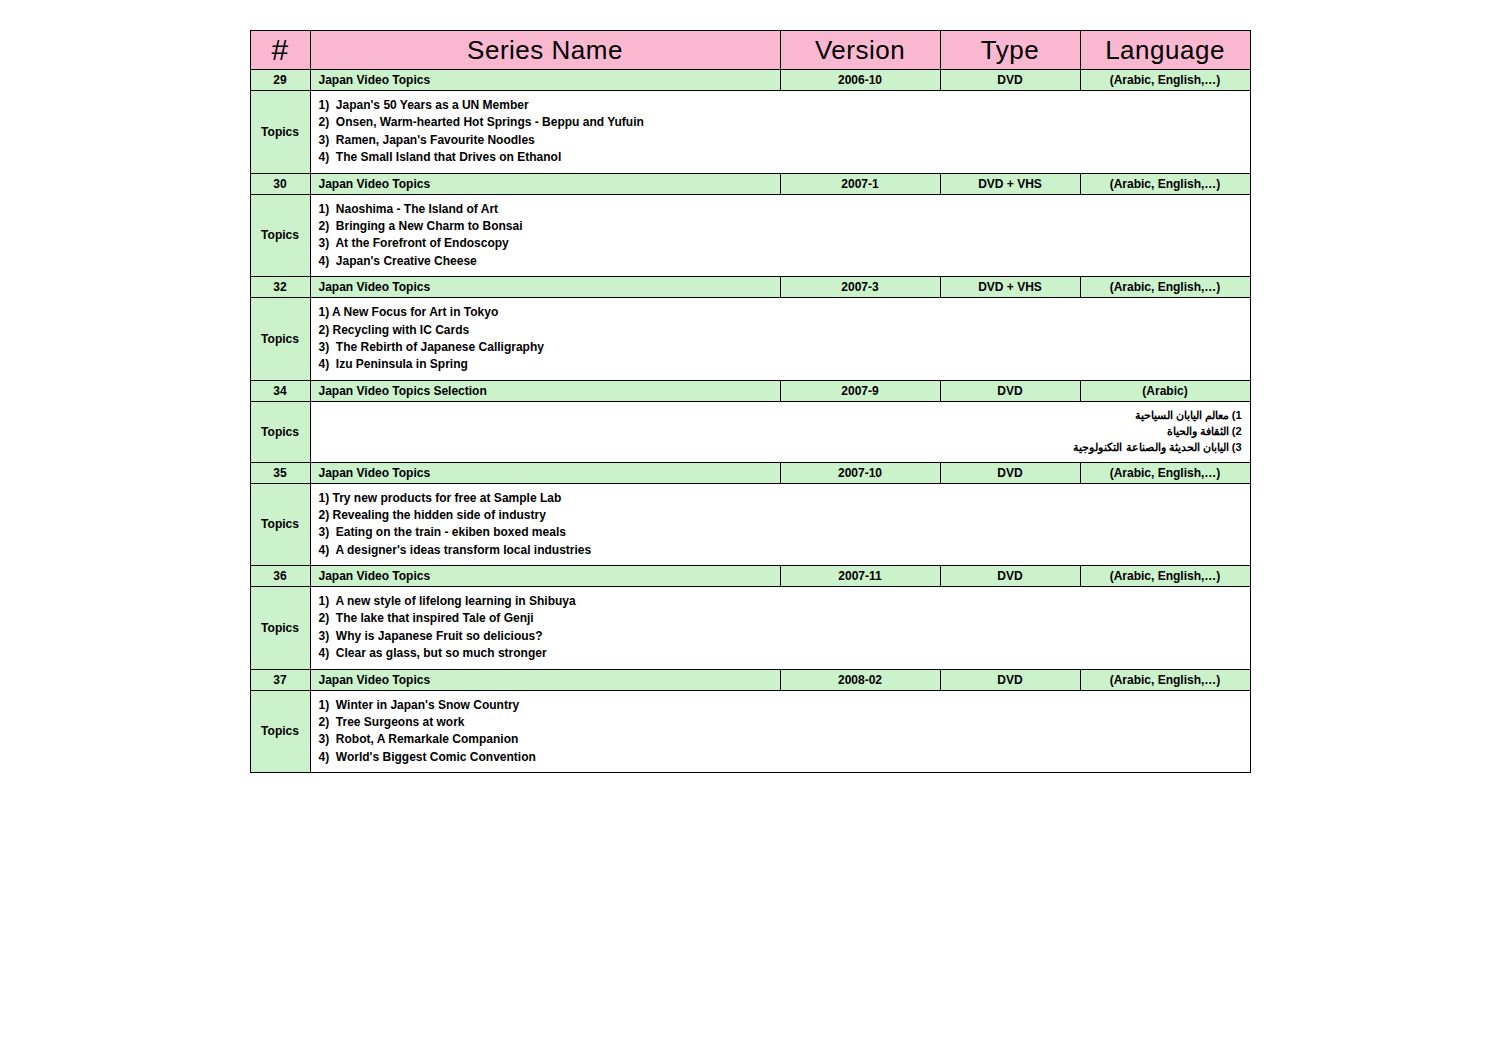| # | Series Name | Version | Type | Language |
| --- | --- | --- | --- | --- |
| 29 | Japan Video Topics | 2006-10 | DVD | (Arabic, English,…) |
| Topics | 1) Japan's 50 Years as a UN Member 2) Onsen, Warm-hearted Hot Springs - Beppu and Yufuin 3) Ramen, Japan's Favourite Noodles 4) The Small Island that Drives on Ethanol |
| 30 | Japan Video Topics | 2007-1 | DVD + VHS | (Arabic, English,…) |
| Topics | 1) Naoshima - The Island of Art 2) Bringing a New Charm to Bonsai 3) At the Forefront of Endoscopy 4) Japan's Creative Cheese |
| 32 | Japan Video Topics | 2007-3 | DVD + VHS | (Arabic, English,…) |
| Topics | 1) A New Focus for Art in Tokyo 2) Recycling with IC Cards 3) The Rebirth of Japanese Calligraphy 4) Izu Peninsula in Spring |
| 34 | Japan Video Topics Selection | 2007-9 | DVD | (Arabic) |
| Topics | 1) معالم اليابان السياحية 2) الثقافة والحياة 3) اليابان الحديثة والصناعة التكنولوجية |
| 35 | Japan Video Topics | 2007-10 | DVD | (Arabic, English,…) |
| Topics | 1) Try new products for free at Sample Lab 2) Revealing the hidden side of industry 3) Eating on the train - ekiben boxed meals 4) A designer's ideas transform local industries |
| 36 | Japan Video Topics | 2007-11 | DVD | (Arabic, English,…) |
| Topics | 1) A new style of lifelong learning in Shibuya 2) The lake that inspired Tale of Genji 3) Why is Japanese Fruit so delicious? 4) Clear as glass, but so much stronger |
| 37 | Japan Video Topics | 2008-02 | DVD | (Arabic, English,…) |
| Topics | 1) Winter in Japan's Snow Country 2) Tree Surgeons at work 3) Robot, A Remarkale Companion 4) World's Biggest Comic Convention |